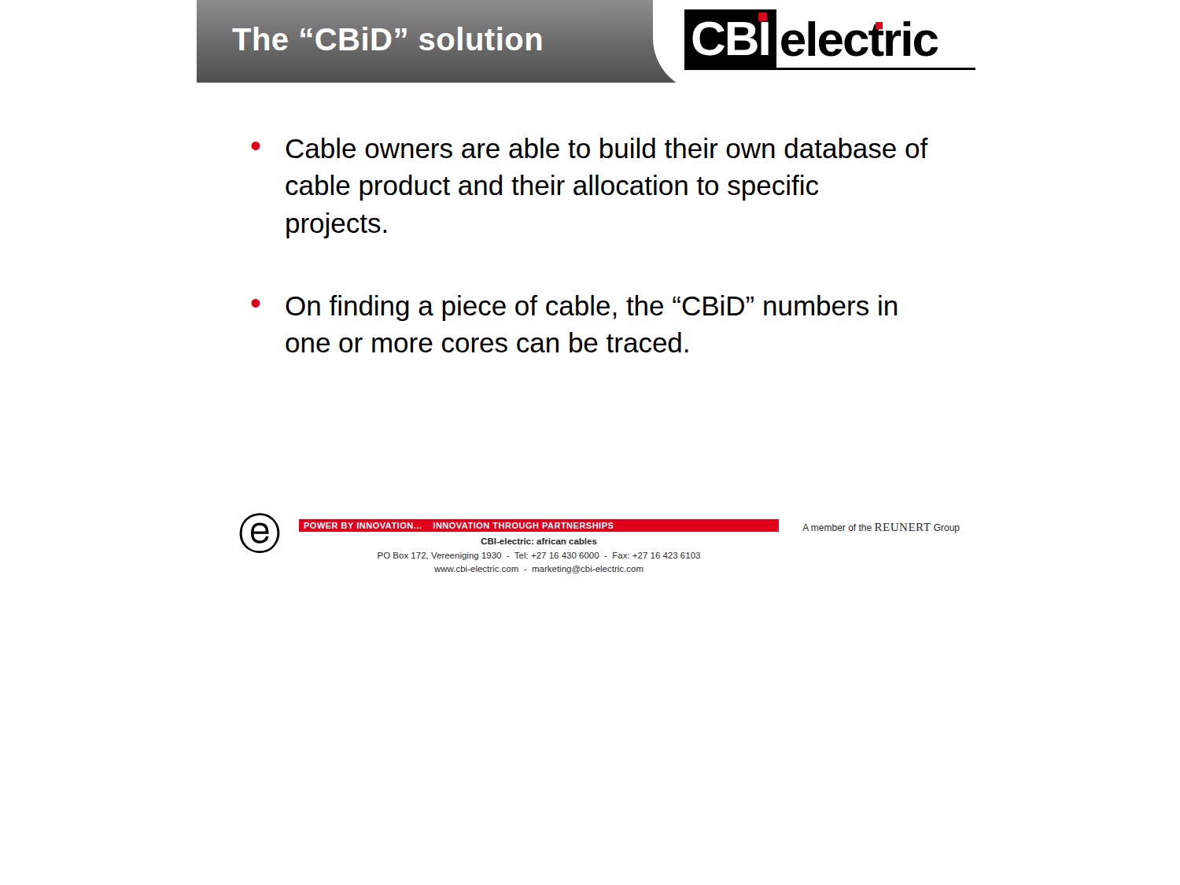The “CBiD” solution
CBI
electric
Cable owners are able to build their own database of cable product and their allocation to specific projects.
On finding a piece of cable, the “CBiD” numbers in one or more cores can be traced.
ⓔ
POWER BY INNOVATION... INNOVATION THROUGH PARTNERSHIPS
CBI-electric: african cables
PO Box 172, Vereeniging 1930 - Tel: +27 16 430 6000 - Fax: +27 16 423 6103
www.cbi-electric.com - marketing@cbi-electric.com
A member of the REUNERT Group